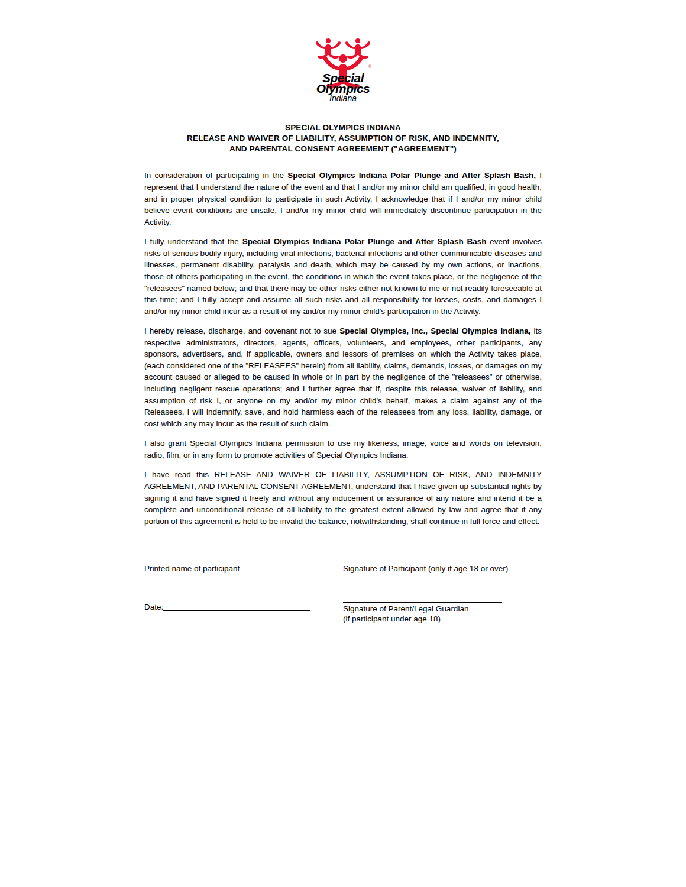® Special Olympics Indiana
SPECIAL OLYMPICS INDIANA RELEASE AND WAIVER OF LIABILITY, ASSUMPTION OF RISK, AND INDEMNITY, AND PARENTAL CONSENT AGREEMENT ("AGREEMENT")
In consideration of participating in the Special Olympics Indiana Polar Plunge and After Splash Bash, I represent that I understand the nature of the event and that I and/or my minor child am qualified, in good health, and in proper physical condition to participate in such Activity. I acknowledge that if I and/or my minor child believe event conditions are unsafe, I and/or my minor child will immediately discontinue participation in the Activity.
I fully understand that the Special Olympics Indiana Polar Plunge and After Splash Bash event involves risks of serious bodily injury, including viral infections, bacterial infections and other communicable diseases and illnesses, permanent disability, paralysis and death, which may be caused by my own actions, or inactions, those of others participating in the event, the conditions in which the event takes place, or the negligence of the "releasees" named below; and that there may be other risks either not known to me or not readily foreseeable at this time; and I fully accept and assume all such risks and all responsibility for losses, costs, and damages I and/or my minor child incur as a result of my and/or my minor child's participation in the Activity.
I hereby release, discharge, and covenant not to sue Special Olympics, Inc., Special Olympics Indiana, its respective administrators, directors, agents, officers, volunteers, and employees, other participants, any sponsors, advertisers, and, if applicable, owners and lessors of premises on which the Activity takes place, (each considered one of the "RELEASEES" herein) from all liability, claims, demands, losses, or damages on my account caused or alleged to be caused in whole or in part by the negligence of the "releasees" or otherwise, including negligent rescue operations; and I further agree that if, despite this release, waiver of liability, and assumption of risk I, or anyone on my and/or my minor child's behalf, makes a claim against any of the Releasees, I will indemnify, save, and hold harmless each of the releasees from any loss, liability, damage, or cost which any may incur as the result of such claim.
I also grant Special Olympics Indiana permission to use my likeness, image, voice and words on television, radio, film, or in any form to promote activities of Special Olympics Indiana.
I have read this RELEASE AND WAIVER OF LIABILITY, ASSUMPTION OF RISK, AND INDEMNITY AGREEMENT, AND PARENTAL CONSENT AGREEMENT, understand that I have given up substantial rights by signing it and have signed it freely and without any inducement or assurance of any nature and intend it be a complete and unconditional release of all liability to the greatest extent allowed by law and agree that if any portion of this agreement is held to be invalid the balance, notwithstanding, shall continue in full force and effect.
| Printed name of participant | Signature of Participant (only if age 18 or over) |
| Date: | Signature of Parent/Legal Guardian (if participant under age 18) |